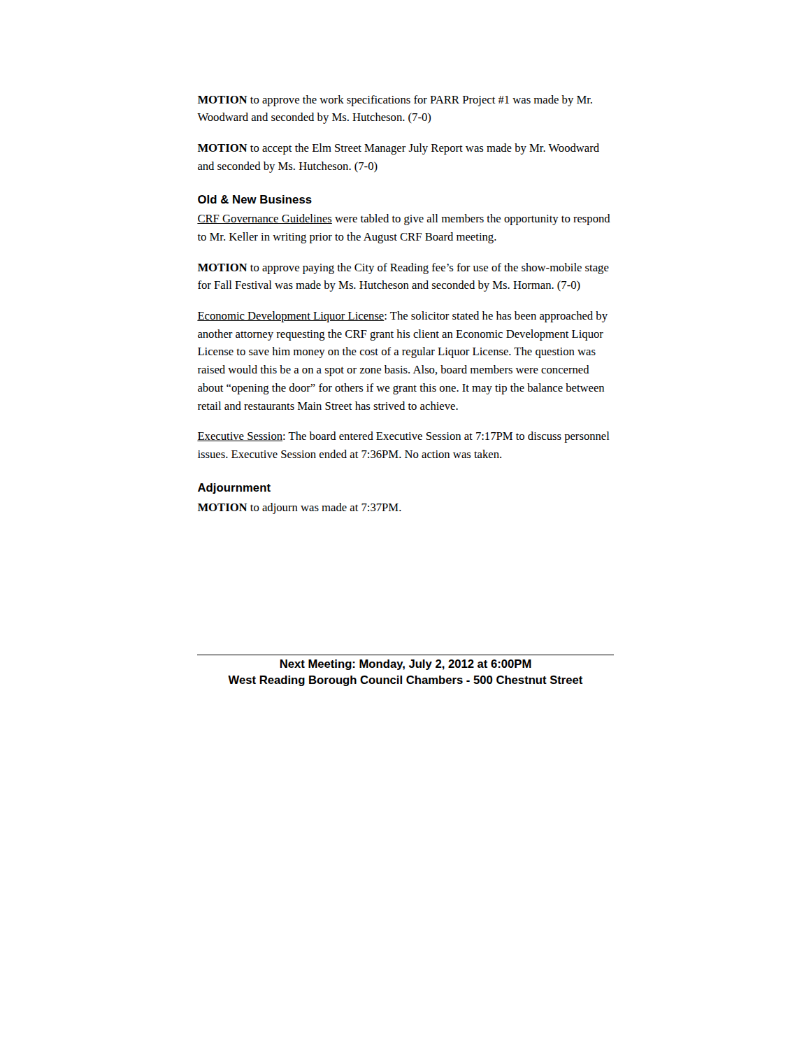MOTION to approve the work specifications for PARR Project #1 was made by Mr. Woodward and seconded by Ms. Hutcheson. (7-0)
MOTION to accept the Elm Street Manager July Report was made by Mr. Woodward and seconded by Ms. Hutcheson. (7-0)
Old & New Business
CRF Governance Guidelines were tabled to give all members the opportunity to respond to Mr. Keller in writing prior to the August CRF Board meeting.
MOTION to approve paying the City of Reading fee’s for use of the show-mobile stage for Fall Festival was made by Ms. Hutcheson and seconded by Ms. Horman. (7-0)
Economic Development Liquor License: The solicitor stated he has been approached by another attorney requesting the CRF grant his client an Economic Development Liquor License to save him money on the cost of a regular Liquor License. The question was raised would this be a on a spot or zone basis. Also, board members were concerned about “opening the door” for others if we grant this one. It may tip the balance between retail and restaurants Main Street has strived to achieve.
Executive Session: The board entered Executive Session at 7:17PM to discuss personnel issues. Executive Session ended at 7:36PM. No action was taken.
Adjournment
MOTION to adjourn was made at 7:37PM.
Next Meeting: Monday, July 2, 2012 at 6:00PM
West Reading Borough Council Chambers - 500 Chestnut Street